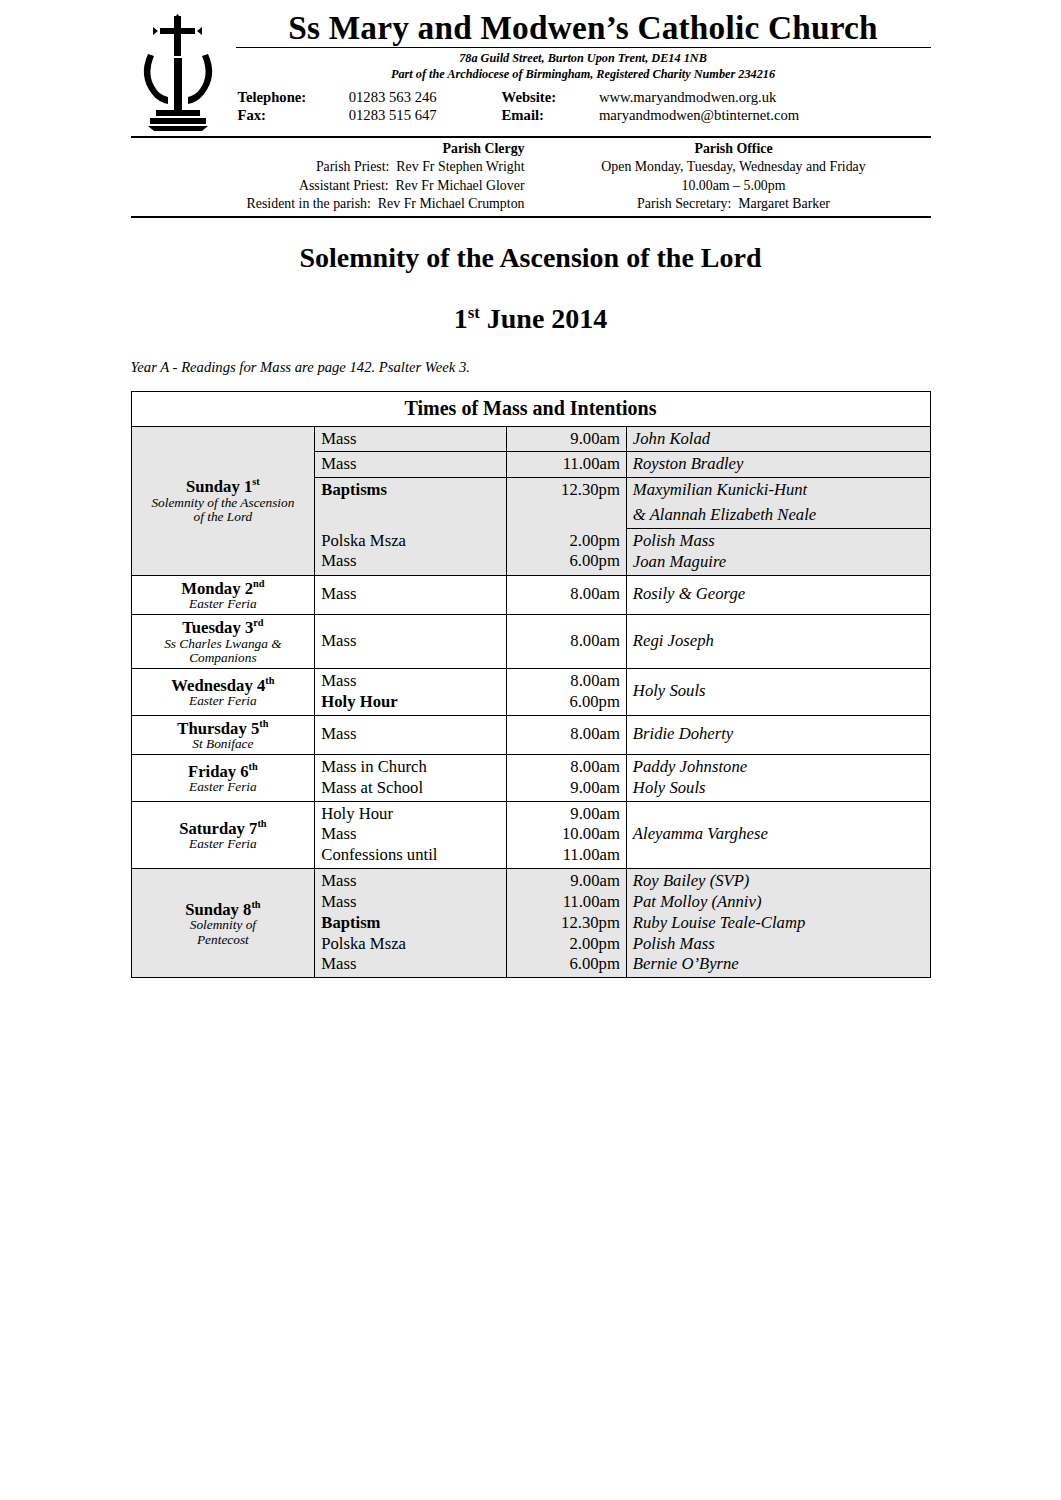Ss Mary and Modwen’s Catholic Church
78a Guild Street, Burton Upon Trent, DE14 1NB
Part of the Archdiocese of Birmingham, Registered Charity Number 234216
| Telephone: | 01283 563 246 | Website: | www.maryandmodwen.org.uk |
| Fax: | 01283 515 647 | Email: | maryandmodwen@btinternet.com |
Parish Clergy
Parish Priest: Rev Fr Stephen Wright
Assistant Priest: Rev Fr Michael Glover
Resident in the parish: Rev Fr Michael Crumpton
Parish Office
Open Monday, Tuesday, Wednesday and Friday
10.00am – 5.00pm
Parish Secretary: Margaret Barker
Solemnity of the Ascension of the Lord
1st June 2014
Year A - Readings for Mass are page 142. Psalter Week 3.
Times of Mass and Intentions
| Sunday 1 st Solemnity of the Ascension of the Lord | Mass | 9.00am | John Kolad |
| Mass | 11.00am | Royston Bradley |
| Baptisms | 12.30pm | Maxymilian Kunicki-Hunt |
| | | & Alannah Elizabeth Neale |
| Polska Msza Mass | 2.00pm 6.00pm | Polish Mass Joan Maguire |
| Monday 2 nd Easter Feria | Mass | 8.00am | Rosily & George |
| Tuesday 3 rd Ss Charles Lwanga & Companions | Mass | 8.00am | Regi Joseph |
| Wednesday 4 th Easter Feria | Mass Holy Hour | 8.00am 6.00pm | Holy Souls |
| Thursday 5 th St Boniface | Mass | 8.00am | Bridie Doherty |
| Friday 6 th Easter Feria | Mass in Church Mass at School | 8.00am 9.00am | Paddy Johnstone Holy Souls |
| Saturday 7 th Easter Feria | Holy Hour Mass Confessions until | 9.00am 10.00am 11.00am | Aleyamma Varghese |
| Sunday 8 th Solemnity of Pentecost | Mass Mass Baptism Polska Msza Mass | 9.00am 11.00am 12.30pm 2.00pm 6.00pm | Roy Bailey (SVP) Pat Molloy (Anniv) Ruby Louise Teale-Clamp Polish Mass Bernie O’Byrne |